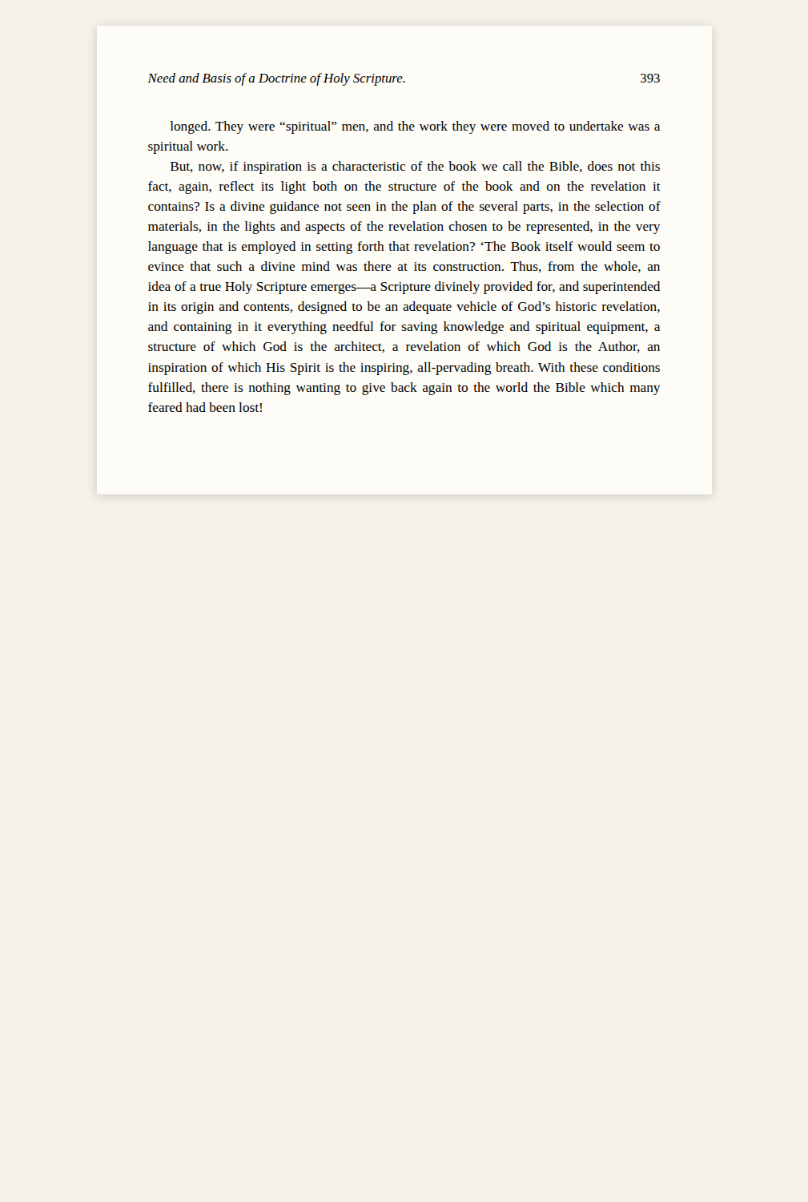Need and Basis of a Doctrine of Holy Scripture. 393
longed. They were “spiritual” men, and the work they were moved to undertake was a spiritual work.
But, now, if inspiration is a characteristic of the book we call the Bible, does not this fact, again, reflect its light both on the structure of the book and on the revelation it contains? Is a divine guidance not seen in the plan of the several parts, in the selection of materials, in the lights and aspects of the revelation chosen to be represented, in the very language that is employed in setting forth that revelation? ‘The Book itself would seem to evince that such a divine mind was there at its construction. Thus, from the whole, an idea of a true Holy Scripture emerges—a Scripture divinely provided for, and superintended in its origin and contents, designed to be an adequate vehicle of God’s historic revelation, and containing in it everything needful for saving knowledge and spiritual equipment, a structure of which God is the architect, a revelation of which God is the Author, an inspiration of which His Spirit is the inspiring, all-pervading breath. With these conditions fulfilled, there is nothing wanting to give back again to the world the Bible which many feared had been lost!